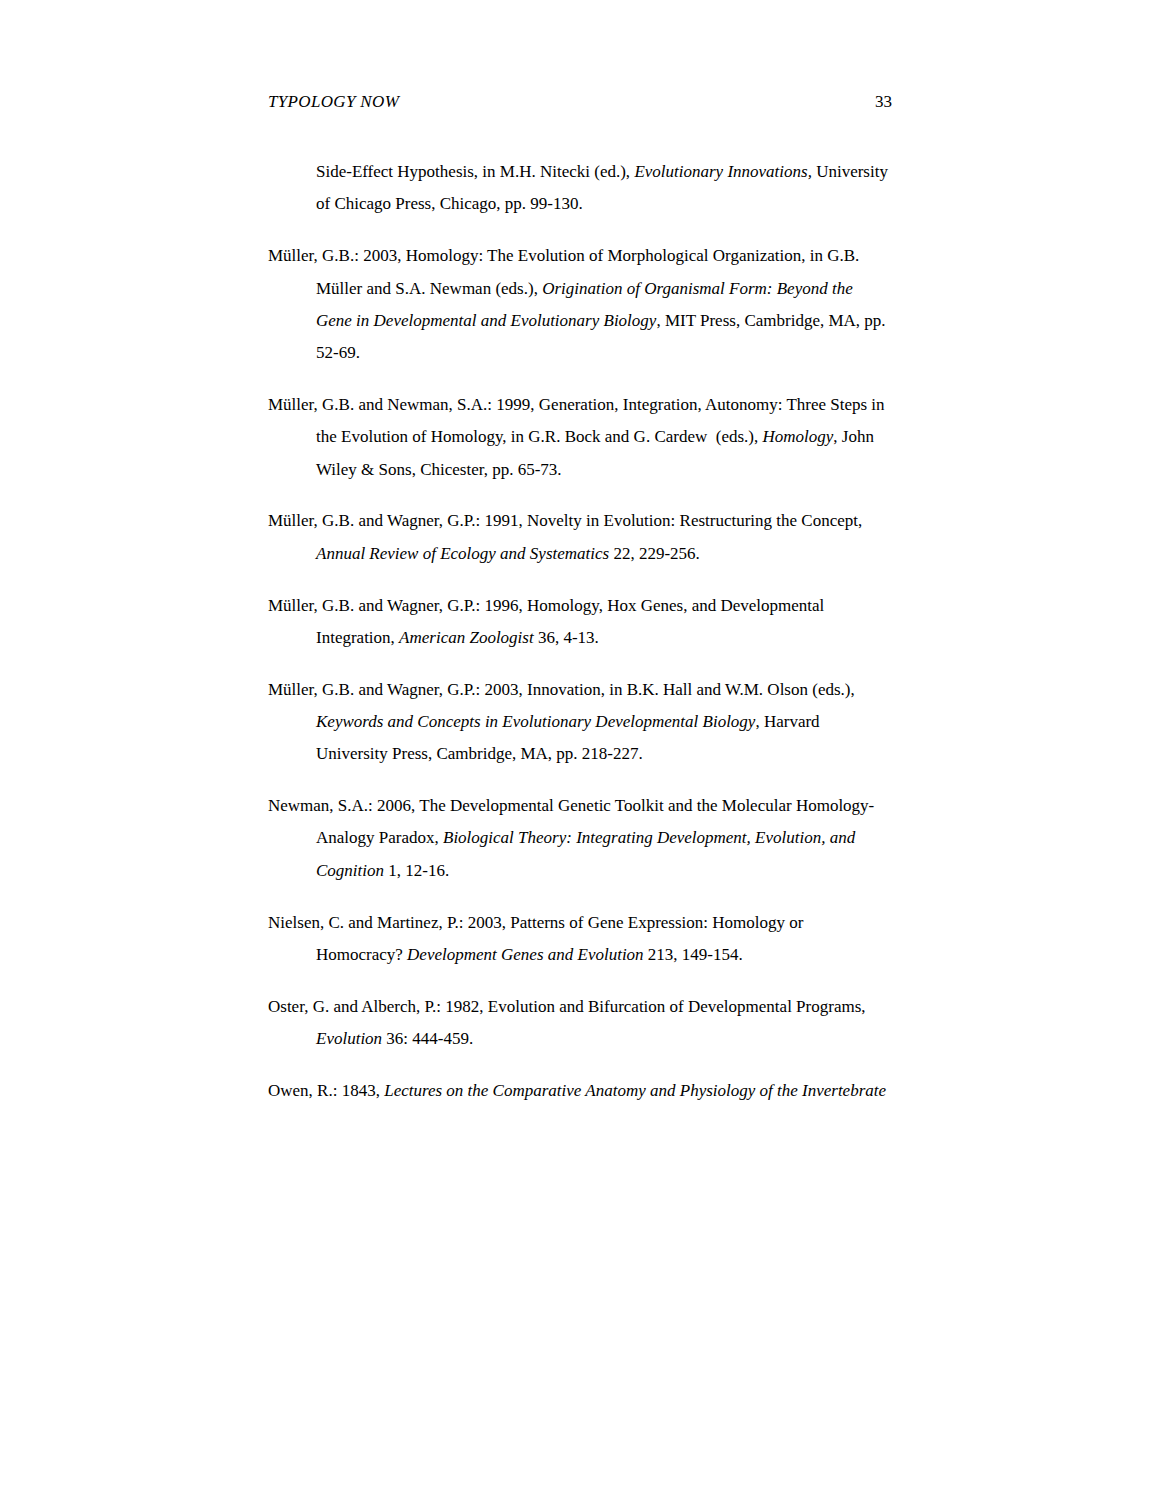TYPOLOGY NOW 33
Side-Effect Hypothesis, in M.H. Nitecki (ed.), Evolutionary Innovations, University of Chicago Press, Chicago, pp. 99-130.
Müller, G.B.: 2003, Homology: The Evolution of Morphological Organization, in G.B. Müller and S.A. Newman (eds.), Origination of Organismal Form: Beyond the Gene in Developmental and Evolutionary Biology, MIT Press, Cambridge, MA, pp. 52-69.
Müller, G.B. and Newman, S.A.: 1999, Generation, Integration, Autonomy: Three Steps in the Evolution of Homology, in G.R. Bock and G. Cardew (eds.), Homology, John Wiley & Sons, Chicester, pp. 65-73.
Müller, G.B. and Wagner, G.P.: 1991, Novelty in Evolution: Restructuring the Concept, Annual Review of Ecology and Systematics 22, 229-256.
Müller, G.B. and Wagner, G.P.: 1996, Homology, Hox Genes, and Developmental Integration, American Zoologist 36, 4-13.
Müller, G.B. and Wagner, G.P.: 2003, Innovation, in B.K. Hall and W.M. Olson (eds.), Keywords and Concepts in Evolutionary Developmental Biology, Harvard University Press, Cambridge, MA, pp. 218-227.
Newman, S.A.: 2006, The Developmental Genetic Toolkit and the Molecular Homology-Analogy Paradox, Biological Theory: Integrating Development, Evolution, and Cognition 1, 12-16.
Nielsen, C. and Martinez, P.: 2003, Patterns of Gene Expression: Homology or Homocracy? Development Genes and Evolution 213, 149-154.
Oster, G. and Alberch, P.: 1982, Evolution and Bifurcation of Developmental Programs, Evolution 36: 444-459.
Owen, R.: 1843, Lectures on the Comparative Anatomy and Physiology of the Invertebrate